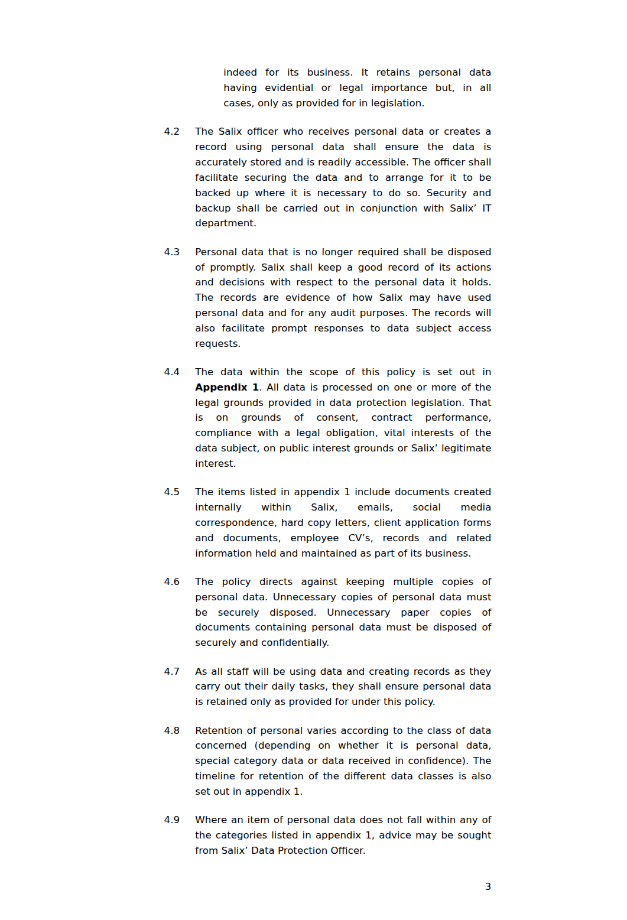indeed for its business. It retains personal data having evidential or legal importance but, in all cases, only as provided for in legislation.
4.2
The Salix officer who receives personal data or creates a record using personal data shall ensure the data is accurately stored and is readily accessible. The officer shall facilitate securing the data and to arrange for it to be backed up where it is necessary to do so. Security and backup shall be carried out in conjunction with Salix’ IT department.
4.3
Personal data that is no longer required shall be disposed of promptly. Salix shall keep a good record of its actions and decisions with respect to the personal data it holds. The records are evidence of how Salix may have used personal data and for any audit purposes. The records will also facilitate prompt responses to data subject access requests.
4.4
The data within the scope of this policy is set out in Appendix 1. All data is processed on one or more of the legal grounds provided in data protection legislation. That is on grounds of consent, contract performance, compliance with a legal obligation, vital interests of the data subject, on public interest grounds or Salix’ legitimate interest.
4.5
The items listed in appendix 1 include documents created internally within Salix, emails, social media correspondence, hard copy letters, client application forms and documents, employee CV’s, records and related information held and maintained as part of its business.
4.6
The policy directs against keeping multiple copies of personal data. Unnecessary copies of personal data must be securely disposed. Unnecessary paper copies of documents containing personal data must be disposed of securely and confidentially.
4.7
As all staff will be using data and creating records as they carry out their daily tasks, they shall ensure personal data is retained only as provided for under this policy.
4.8
Retention of personal varies according to the class of data concerned (depending on whether it is personal data, special category data or data received in confidence). The timeline for retention of the different data classes is also set out in appendix 1.
4.9
Where an item of personal data does not fall within any of the categories listed in appendix 1, advice may be sought from Salix’ Data Protection Officer.
3